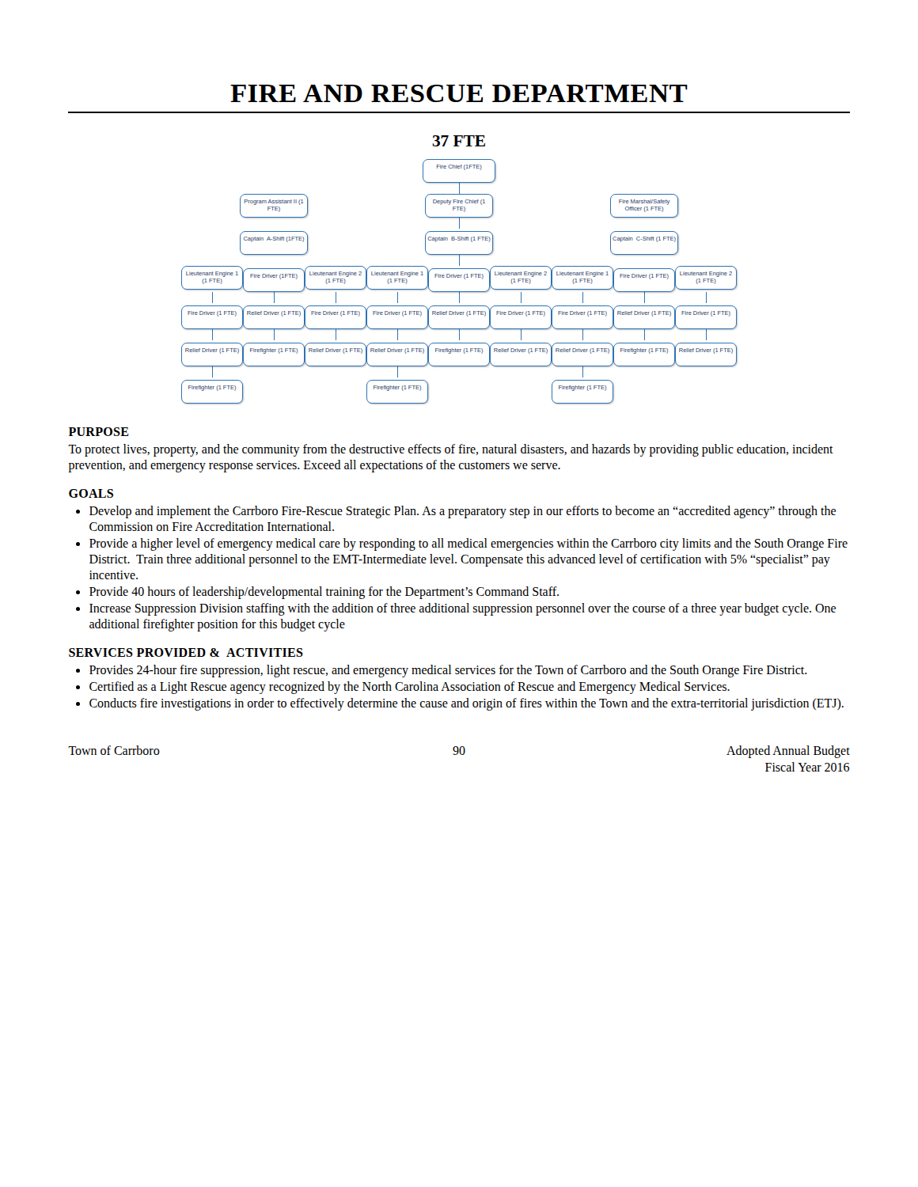FIRE AND RESCUE DEPARTMENT
37 FTE
| Fire Chief (1FTE) |
| Program Assistant II (1 FTE) | Deputy Fire Chief (1 FTE) | Fire Marshal/Safety Officer (1 FTE) |
| Captain A-Shift (1FTE) | Captain B-Shift (1 FTE) | Captain C-Shift (1 FTE) |
| Lieutenant Engine 1 (1 FTE) | Fire Driver (1FTE) | Lieutenant Engine 2 (1 FTE) | Lieutenant Engine 1 (1 FTE) | Fire Driver (1 FTE) | Lieutenant Engine 2 (1 FTE) | Lieutenant Engine 1 (1 FTE) | Fire Driver (1 FTE) | Lieutenant Engine 2 (1 FTE) |
| Fire Driver (1 FTE) | Relief Driver (1 FTE) | Fire Driver (1 FTE) | Fire Driver (1 FTE) | Relief Driver (1 FTE) | Fire Driver (1 FTE) | Fire Driver (1 FTE) | Relief Driver (1 FTE) | Fire Driver (1 FTE) |
| Relief Driver (1 FTE) | Firefighter (1 FTE) | Relief Driver (1 FTE) | Relief Driver (1 FTE) | Firefighter (1 FTE) | Relief Driver (1 FTE) | Relief Driver (1 FTE) | Firefighter (1 FTE) | Relief Driver (1 FTE) |
| Firefighter (1 FTE) | | | Firefighter (1 FTE) | | | Firefighter (1 FTE) | | |
PURPOSE
To protect lives, property, and the community from the destructive effects of fire, natural disasters, and hazards by providing public education, incident prevention, and emergency response services. Exceed all expectations of the customers we serve.
GOALS
Develop and implement the Carrboro Fire-Rescue Strategic Plan. As a preparatory step in our efforts to become an “accredited agency” through the Commission on Fire Accreditation International.
Provide a higher level of emergency medical care by responding to all medical emergencies within the Carrboro city limits and the South Orange Fire District. Train three additional personnel to the EMT-Intermediate level. Compensate this advanced level of certification with 5% “specialist” pay incentive.
Provide 40 hours of leadership/developmental training for the Department’s Command Staff.
Increase Suppression Division staffing with the addition of three additional suppression personnel over the course of a three year budget cycle. One additional firefighter position for this budget cycle
SERVICES PROVIDED & ACTIVITIES
Provides 24-hour fire suppression, light rescue, and emergency medical services for the Town of Carrboro and the South Orange Fire District.
Certified as a Light Rescue agency recognized by the North Carolina Association of Rescue and Emergency Medical Services.
Conducts fire investigations in order to effectively determine the cause and origin of fires within the Town and the extra-territorial jurisdiction (ETJ).
Town of Carrboro 90 Adopted Annual Budget
Fiscal Year 2016